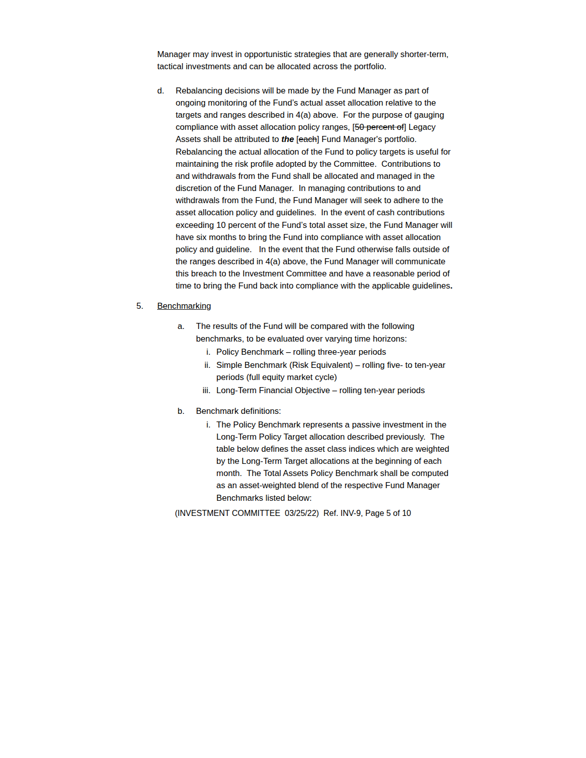Manager may invest in opportunistic strategies that are generally shorter-term, tactical investments and can be allocated across the portfolio.
d. Rebalancing decisions will be made by the Fund Manager as part of ongoing monitoring of the Fund’s actual asset allocation relative to the targets and ranges described in 4(a) above. For the purpose of gauging compliance with asset allocation policy ranges, [50 percent of] Legacy Assets shall be attributed to the [each] Fund Manager's portfolio. Rebalancing the actual allocation of the Fund to policy targets is useful for maintaining the risk profile adopted by the Committee. Contributions to and withdrawals from the Fund shall be allocated and managed in the discretion of the Fund Manager. In managing contributions to and withdrawals from the Fund, the Fund Manager will seek to adhere to the asset allocation policy and guidelines. In the event of cash contributions exceeding 10 percent of the Fund’s total asset size, the Fund Manager will have six months to bring the Fund into compliance with asset allocation policy and guideline. In the event that the Fund otherwise falls outside of the ranges described in 4(a) above, the Fund Manager will communicate this breach to the Investment Committee and have a reasonable period of time to bring the Fund back into compliance with the applicable guidelines.
5. Benchmarking
a. The results of the Fund will be compared with the following benchmarks, to be evaluated over varying time horizons:
i. Policy Benchmark – rolling three-year periods
ii. Simple Benchmark (Risk Equivalent) – rolling five- to ten-year periods (full equity market cycle)
iii. Long-Term Financial Objective – rolling ten-year periods
b. Benchmark definitions:
i. The Policy Benchmark represents a passive investment in the Long-Term Policy Target allocation described previously. The table below defines the asset class indices which are weighted by the Long-Term Target allocations at the beginning of each month. The Total Assets Policy Benchmark shall be computed as an asset-weighted blend of the respective Fund Manager Benchmarks listed below:
(INVESTMENT COMMITTEE 03/25/22) Ref. INV-9, Page 5 of 10